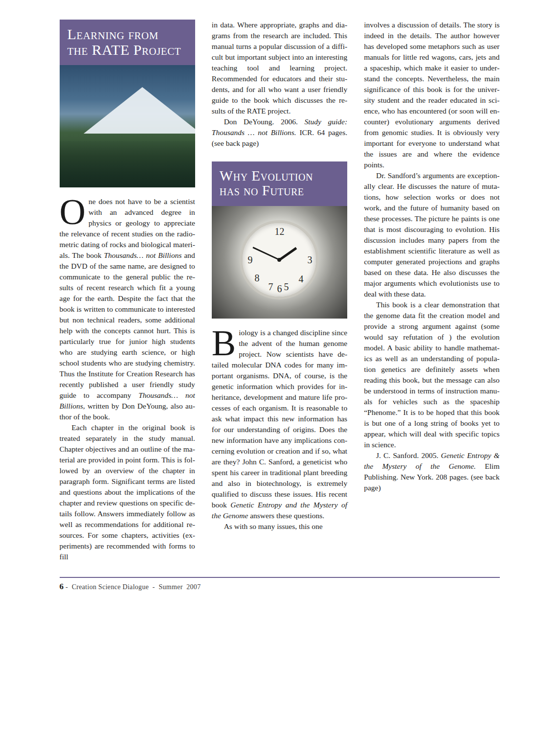Learning from
the RATE Project
One does not have to be a scientist with an advanced degree in physics or geology to appreciate the relevance of recent studies on the radiometric dating of rocks and biological materials. The book Thousands… not Billions and the DVD of the same name, are designed to communicate to the general public the results of recent research which fit a young age for the earth. Despite the fact that the book is written to communicate to interested but non technical readers, some additional help with the concepts cannot hurt. This is particularly true for junior high students who are studying earth science, or high school students who are studying chemistry. Thus the Institute for Creation Research has recently published a user friendly study guide to accompany Thousands… not Billions, written by Don DeYoung, also author of the book.
Each chapter in the original book is treated separately in the study manual. Chapter objectives and an outline of the material are provided in point form. This is followed by an overview of the chapter in paragraph form. Significant terms are listed and questions about the implications of the chapter and review questions on specific details follow. Answers immediately follow as well as recommendations for additional resources. For some chapters, activities (experiments) are recommended with forms to fill
in data. Where appropriate, graphs and diagrams from the research are included. This manual turns a popular discussion of a difficult but important subject into an interesting teaching tool and learning project. Recommended for educators and their students, and for all who want a user friendly guide to the book which discusses the results of the RATE project.
Don DeYoung. 2006. Study guide: Thousands … not Billions. ICR. 64 pages. (see back page)
Why Evolution
has no Future
12 3 6 9 4 5 7 8
Biology is a changed discipline since the advent of the human genome project. Now scientists have detailed molecular DNA codes for many important organisms. DNA, of course, is the genetic information which provides for inheritance, development and mature life processes of each organism. It is reasonable to ask what impact this new information has for our understanding of origins. Does the new information have any implications concerning evolution or creation and if so, what are they? John C. Sanford, a geneticist who spent his career in traditional plant breeding and also in biotechnology, is extremely qualified to discuss these issues. His recent book Genetic Entropy and the Mystery of the Genome answers these questions.
As with so many issues, this one
involves a discussion of details. The story is indeed in the details. The author however has developed some metaphors such as user manuals for little red wagons, cars, jets and a spaceship, which make it easier to understand the concepts. Nevertheless, the main significance of this book is for the university student and the reader educated in science, who has encountered (or soon will encounter) evolutionary arguments derived from genomic studies. It is obviously very important for everyone to understand what the issues are and where the evidence points.
Dr. Sandford’s arguments are exceptionally clear. He discusses the nature of mutations, how selection works or does not work, and the future of humanity based on these processes. The picture he paints is one that is most discouraging to evolution. His discussion includes many papers from the establishment scientific literature as well as computer generated projections and graphs based on these data. He also discusses the major arguments which evolutionists use to deal with these data.
This book is a clear demonstration that the genome data fit the creation model and provide a strong argument against (some would say refutation of ) the evolution model. A basic ability to handle mathematics as well as an understanding of population genetics are definitely assets when reading this book, but the message can also be understood in terms of instruction manuals for vehicles such as the spaceship “Phenome.” It is to be hoped that this book is but one of a long string of books yet to appear, which will deal with specific topics in science.
J. C. Sanford. 2005. Genetic Entropy & the Mystery of the Genome. Elim Publishing. New York. 208 pages. (see back page)
6 - Creation Science Dialogue - Summer 2007